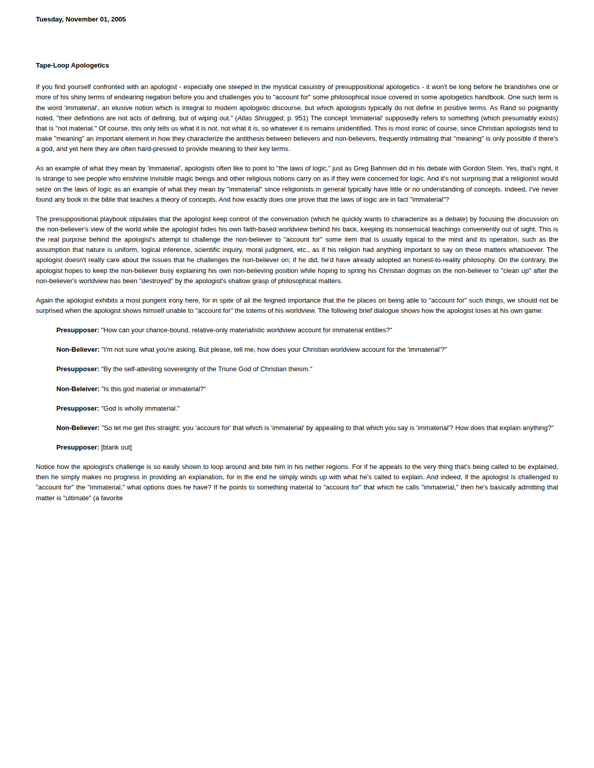Tuesday, November 01, 2005
Tape-Loop Apologetics
If you find yourself confronted with an apologist - especially one steeped in the mystical casuistry of presuppositional apologetics - it won't be long before he brandishes one or more of his shiny terms of endearing negation before you and challenges you to "account for" some philosophical issue covered in some apologetics handbook. One such term is the word 'immaterial', an elusive notion which is integral to modern apologetic discourse, but which apologists typically do not define in positive terms. As Rand so poignantly noted, "their definitions are not acts of defining, but of wiping out." (Atlas Shrugged, p. 951) The concept 'immaterial' supposedly refers to something (which presumably exists) that is "not material." Of course, this only tells us what it is not, not what it is, so whatever it is remains unidentified. This is most ironic of course, since Christian apologists tend to make "meaning" an important element in how they characterize the antithesis between believers and non-believers, frequently intimating that "meaning" is only possible if there's a god, and yet here they are often hard-pressed to provide meaning to their key terms.
As an example of what they mean by 'immaterial', apologists often like to point to "the laws of logic," just as Greg Bahnsen did in his debate with Gordon Stein. Yes, that's right, it is strange to see people who enshrine invisible magic beings and other religious notions carry on as if they were concerned for logic. And it's not surprising that a religionist would seize on the laws of logic as an example of what they mean by "immaterial" since religionists in general typically have little or no understanding of concepts. Indeed, I've never found any book in the bible that teaches a theory of concepts. And how exactly does one prove that the laws of logic are in fact "immaterial"?
The presuppositional playbook stipulates that the apologist keep control of the conversation (which he quickly wants to characterize as a debate) by focusing the discussion on the non-believer's view of the world while the apologist hides his own faith-based worldview behind his back, keeping its nonsensical teachings conveniently out of sight. This is the real purpose behind the apologist's attempt to challenge the non-believer to "account for" some item that is usually topical to the mind and its operation, such as the assumption that nature is uniform, logical inference, scientific inquiry, moral judgment, etc., as if his religion had anything important to say on these matters whatsoever. The apologist doesn't really care about the issues that he challenges the non-believer on; if he did, he'd have already adopted an honest-to-reality philosophy. On the contrary, the apologist hopes to keep the non-believer busy explaining his own non-believing position while hoping to spring his Christian dogmas on the non-believer to "clean up" after the non-believer's worldview has been "destroyed" by the apologist's shallow grasp of philosophical matters.
Again the apologist exhibits a most pungent irony here, for in spite of all the feigned importance that the he places on being able to "account for" such things, we should not be surprised when the apologist shows himself unable to "account for" the totems of his worldview. The following brief dialogue shows how the apologist loses at his own game:
Presupposer: "How can your chance-bound, relative-only materialistic worldview account for immaterial entities?"
Non-Believer: "I'm not sure what you're asking. But please, tell me, how does your Christian worldview account for the 'immaterial'?"
Presupposer: "By the self-attesting sovereignty of the Triune God of Christian theism."
Non-Beleiver: "Is this god material or immaterial?"
Presupposer: "God is wholly immaterial."
Non-Believer: "So let me get this straight: you 'account for' that which is 'immaterial' by appealing to that which you say is 'immaterial'? How does that explain anything?"
Presupposer: [blank out]
Notice how the apologist's challenge is so easily shown to loop around and bite him in his nether regions. For if he appeals to the very thing that's being called to be explained, then he simply makes no progress in providing an explanation, for in the end he simply winds up with what he's called to explain. And indeed, if the apologist is challenged to "account for" the "immaterial," what options does he have? If he points to something material to "account for" that which he calls "immaterial," then he's basically admitting that matter is "ultimate" (a favorite